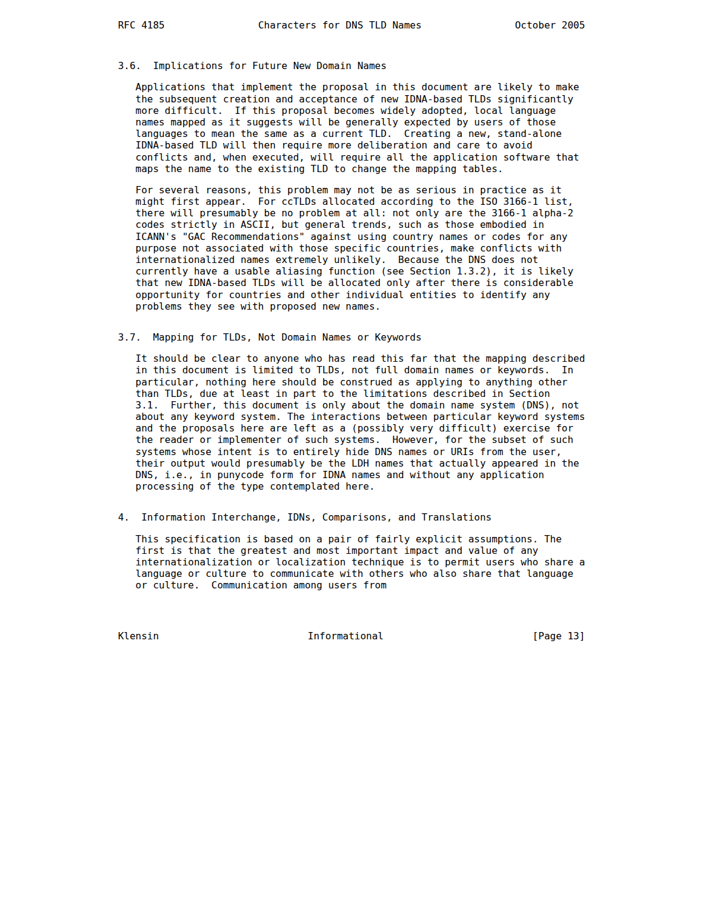RFC 4185 Characters for DNS TLD Names October 2005
3.6. Implications for Future New Domain Names
Applications that implement the proposal in this document are likely to make the subsequent creation and acceptance of new IDNA-based TLDs significantly more difficult. If this proposal becomes widely adopted, local language names mapped as it suggests will be generally expected by users of those languages to mean the same as a current TLD. Creating a new, stand-alone IDNA-based TLD will then require more deliberation and care to avoid conflicts and, when executed, will require all the application software that maps the name to the existing TLD to change the mapping tables.
For several reasons, this problem may not be as serious in practice as it might first appear. For ccTLDs allocated according to the ISO 3166-1 list, there will presumably be no problem at all: not only are the 3166-1 alpha-2 codes strictly in ASCII, but general trends, such as those embodied in ICANN's "GAC Recommendations" against using country names or codes for any purpose not associated with those specific countries, make conflicts with internationalized names extremely unlikely. Because the DNS does not currently have a usable aliasing function (see Section 1.3.2), it is likely that new IDNA-based TLDs will be allocated only after there is considerable opportunity for countries and other individual entities to identify any problems they see with proposed new names.
3.7. Mapping for TLDs, Not Domain Names or Keywords
It should be clear to anyone who has read this far that the mapping described in this document is limited to TLDs, not full domain names or keywords. In particular, nothing here should be construed as applying to anything other than TLDs, due at least in part to the limitations described in Section 3.1. Further, this document is only about the domain name system (DNS), not about any keyword system. The interactions between particular keyword systems and the proposals here are left as a (possibly very difficult) exercise for the reader or implementer of such systems. However, for the subset of such systems whose intent is to entirely hide DNS names or URIs from the user, their output would presumably be the LDH names that actually appeared in the DNS, i.e., in punycode form for IDNA names and without any application processing of the type contemplated here.
4. Information Interchange, IDNs, Comparisons, and Translations
This specification is based on a pair of fairly explicit assumptions. The first is that the greatest and most important impact and value of any internationalization or localization technique is to permit users who share a language or culture to communicate with others who also share that language or culture. Communication among users from
Klensin Informational [Page 13]